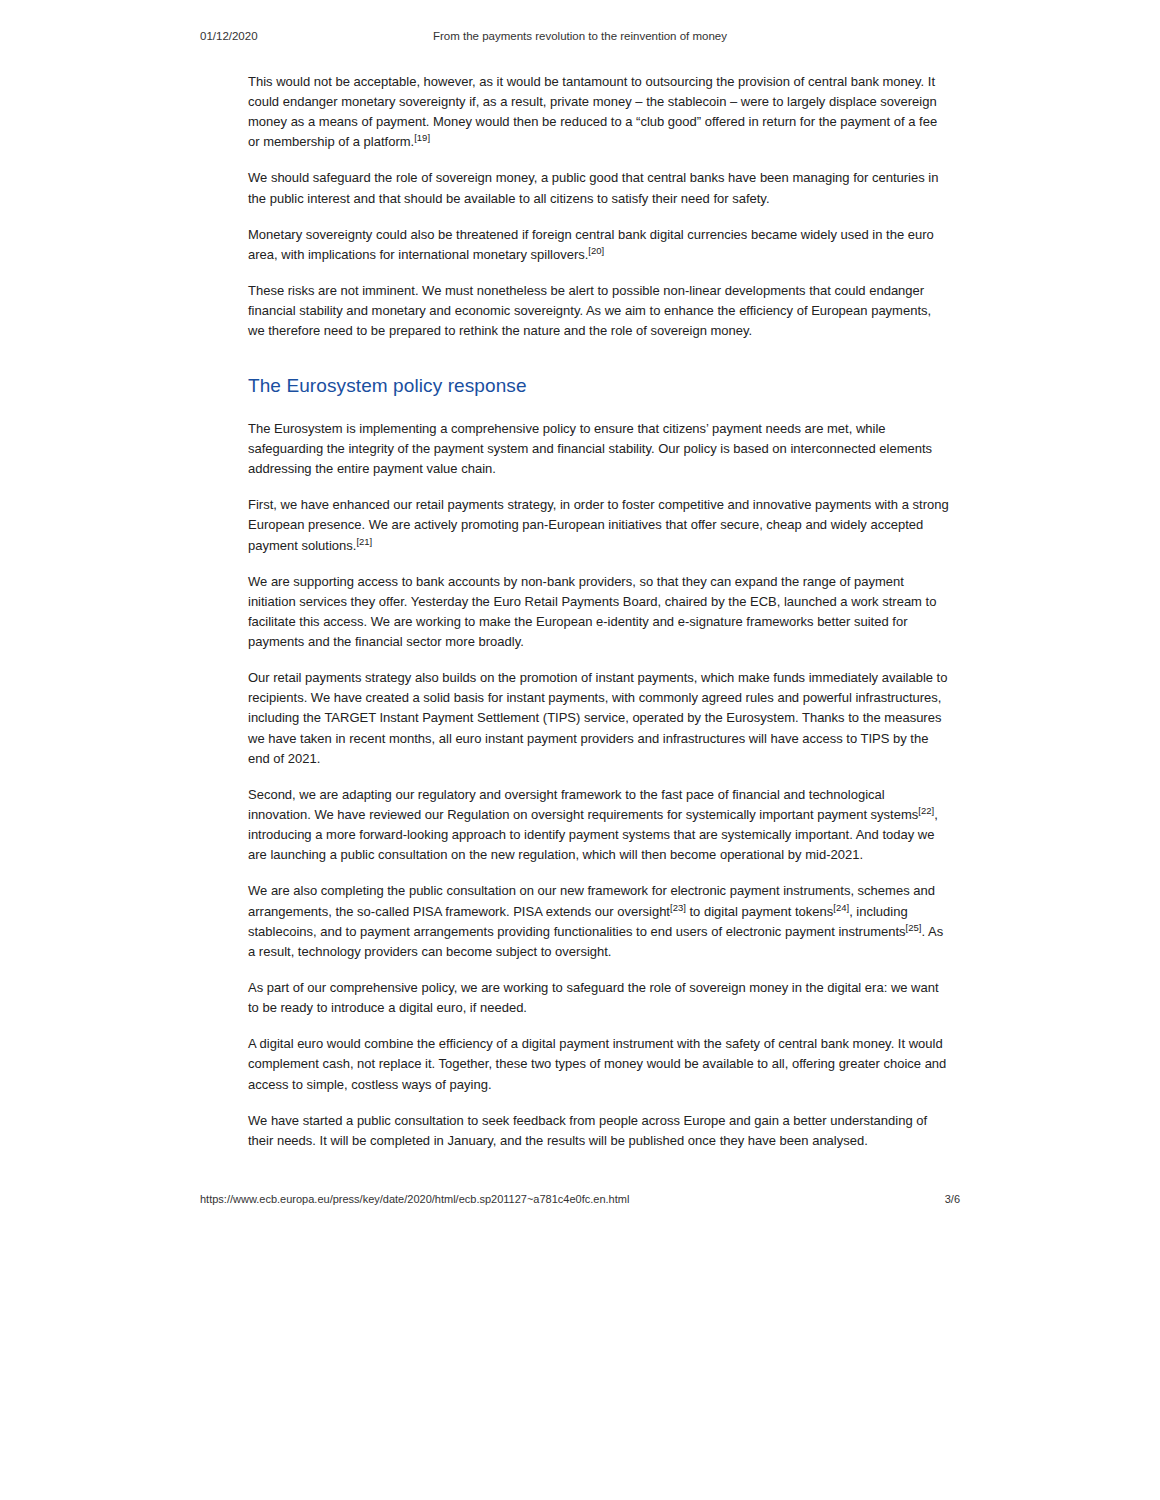01/12/2020
From the payments revolution to the reinvention of money
This would not be acceptable, however, as it would be tantamount to outsourcing the provision of central bank money. It could endanger monetary sovereignty if, as a result, private money – the stablecoin – were to largely displace sovereign money as a means of payment. Money would then be reduced to a “club good” offered in return for the payment of a fee or membership of a platform.[19]
We should safeguard the role of sovereign money, a public good that central banks have been managing for centuries in the public interest and that should be available to all citizens to satisfy their need for safety.
Monetary sovereignty could also be threatened if foreign central bank digital currencies became widely used in the euro area, with implications for international monetary spillovers.[20]
These risks are not imminent. We must nonetheless be alert to possible non-linear developments that could endanger financial stability and monetary and economic sovereignty. As we aim to enhance the efficiency of European payments, we therefore need to be prepared to rethink the nature and the role of sovereign money.
The Eurosystem policy response
The Eurosystem is implementing a comprehensive policy to ensure that citizens’ payment needs are met, while safeguarding the integrity of the payment system and financial stability. Our policy is based on interconnected elements addressing the entire payment value chain.
First, we have enhanced our retail payments strategy, in order to foster competitive and innovative payments with a strong European presence. We are actively promoting pan-European initiatives that offer secure, cheap and widely accepted payment solutions.[21]
We are supporting access to bank accounts by non-bank providers, so that they can expand the range of payment initiation services they offer. Yesterday the Euro Retail Payments Board, chaired by the ECB, launched a work stream to facilitate this access. We are working to make the European e-identity and e-signature frameworks better suited for payments and the financial sector more broadly.
Our retail payments strategy also builds on the promotion of instant payments, which make funds immediately available to recipients. We have created a solid basis for instant payments, with commonly agreed rules and powerful infrastructures, including the TARGET Instant Payment Settlement (TIPS) service, operated by the Eurosystem. Thanks to the measures we have taken in recent months, all euro instant payment providers and infrastructures will have access to TIPS by the end of 2021.
Second, we are adapting our regulatory and oversight framework to the fast pace of financial and technological innovation. We have reviewed our Regulation on oversight requirements for systemically important payment systems[22], introducing a more forward-looking approach to identify payment systems that are systemically important. And today we are launching a public consultation on the new regulation, which will then become operational by mid-2021.
We are also completing the public consultation on our new framework for electronic payment instruments, schemes and arrangements, the so-called PISA framework. PISA extends our oversight[23] to digital payment tokens[24], including stablecoins, and to payment arrangements providing functionalities to end users of electronic payment instruments[25]. As a result, technology providers can become subject to oversight.
As part of our comprehensive policy, we are working to safeguard the role of sovereign money in the digital era: we want to be ready to introduce a digital euro, if needed.
A digital euro would combine the efficiency of a digital payment instrument with the safety of central bank money. It would complement cash, not replace it. Together, these two types of money would be available to all, offering greater choice and access to simple, costless ways of paying.
We have started a public consultation to seek feedback from people across Europe and gain a better understanding of their needs. It will be completed in January, and the results will be published once they have been analysed.
https://www.ecb.europa.eu/press/key/date/2020/html/ecb.sp201127~a781c4e0fc.en.html
3/6